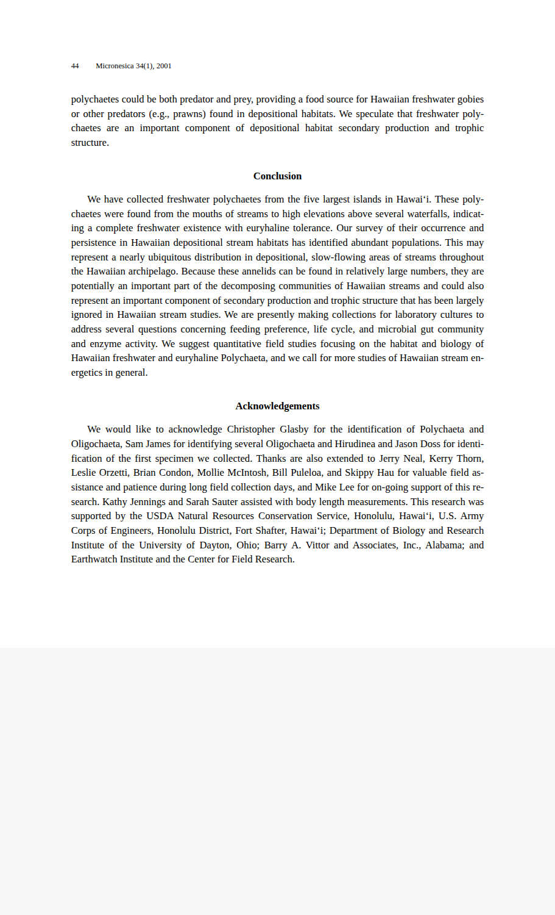44 Micronesica 34(1), 2001
polychaetes could be both predator and prey, providing a food source for Hawaiian freshwater gobies or other predators (e.g., prawns) found in depositional habitats. We speculate that freshwater polychaetes are an important component of depositional habitat secondary production and trophic structure.
Conclusion
We have collected freshwater polychaetes from the five largest islands in Hawaiʻi. These polychaetes were found from the mouths of streams to high elevations above several waterfalls, indicating a complete freshwater existence with euryhaline tolerance. Our survey of their occurrence and persistence in Hawaiian depositional stream habitats has identified abundant populations. This may represent a nearly ubiquitous distribution in depositional, slow-flowing areas of streams throughout the Hawaiian archipelago. Because these annelids can be found in relatively large numbers, they are potentially an important part of the decomposing communities of Hawaiian streams and could also represent an important component of secondary production and trophic structure that has been largely ignored in Hawaiian stream studies. We are presently making collections for laboratory cultures to address several questions concerning feeding preference, life cycle, and microbial gut community and enzyme activity. We suggest quantitative field studies focusing on the habitat and biology of Hawaiian freshwater and euryhaline Polychaeta, and we call for more studies of Hawaiian stream energetics in general.
Acknowledgements
We would like to acknowledge Christopher Glasby for the identification of Polychaeta and Oligochaeta, Sam James for identifying several Oligochaeta and Hirudinea and Jason Doss for identification of the first specimen we collected. Thanks are also extended to Jerry Neal, Kerry Thorn, Leslie Orzetti, Brian Condon, Mollie McIntosh, Bill Puleloa, and Skippy Hau for valuable field assistance and patience during long field collection days, and Mike Lee for on-going support of this research. Kathy Jennings and Sarah Sauter assisted with body length measurements. This research was supported by the USDA Natural Resources Conservation Service, Honolulu, Hawaiʻi, U.S. Army Corps of Engineers, Honolulu District, Fort Shafter, Hawaiʻi; Department of Biology and Research Institute of the University of Dayton, Ohio; Barry A. Vittor and Associates, Inc., Alabama; and Earthwatch Institute and the Center for Field Research.